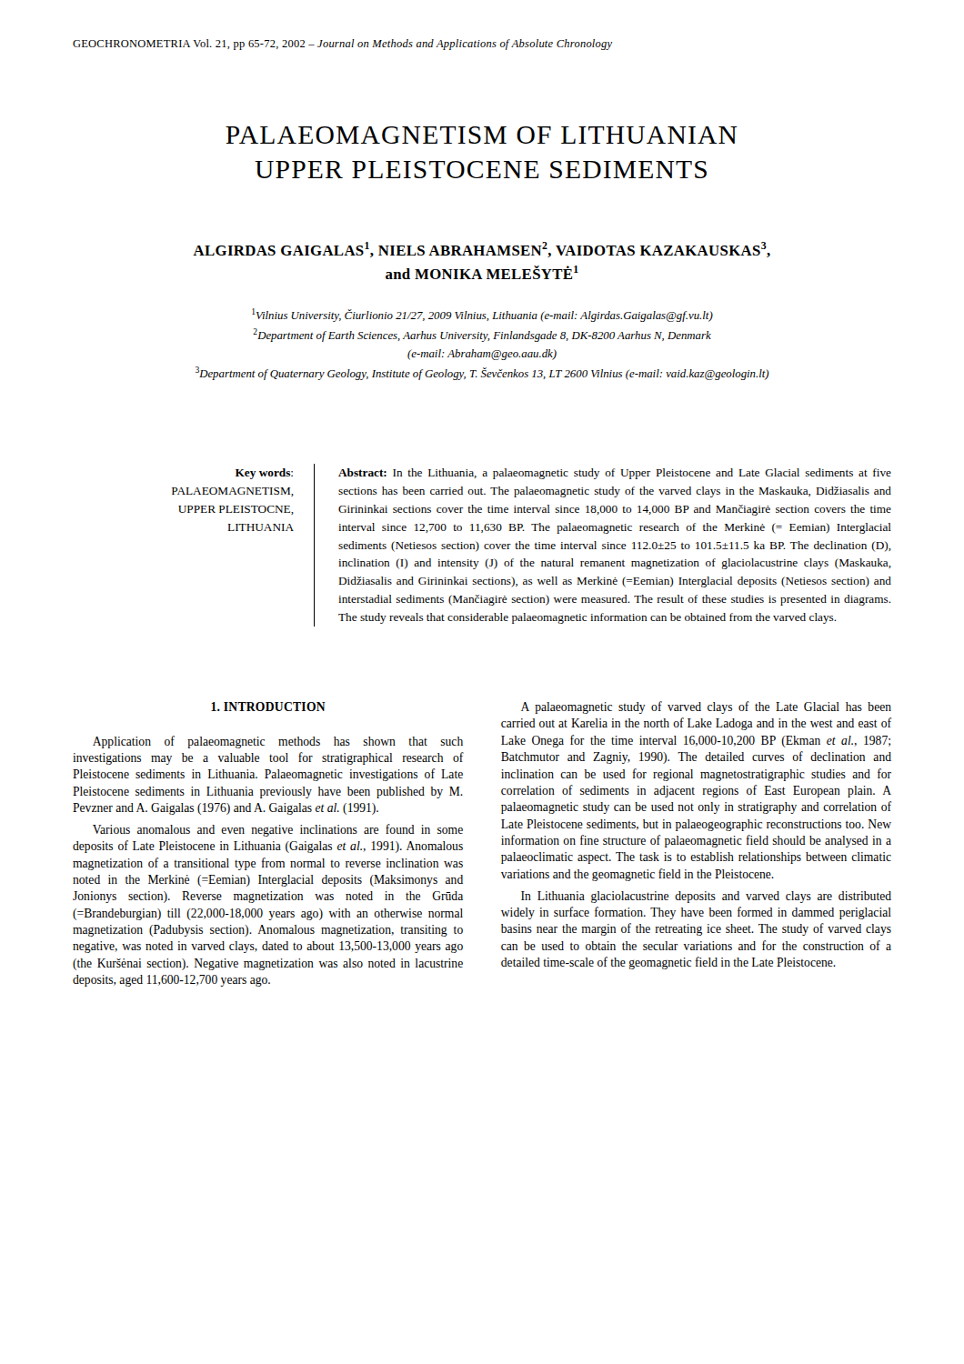GEOCHRONOMETRIA Vol. 21, pp 65-72, 2002 – Journal on Methods and Applications of Absolute Chronology
PALAEOMAGNETISM OF LITHUANIAN
UPPER PLEISTOCENE SEDIMENTS
ALGIRDAS GAIGALAS1, NIELS ABRAHAMSEN2, VAIDOTAS KAZAKAUSKAS3,
and MONIKA MELEŠYTĖ1
1Vilnius University, Čiurlionio 21/27, 2009 Vilnius, Lithuania (e-mail: Algirdas.Gaigalas@gf.vu.lt)
2Department of Earth Sciences, Aarhus University, Finlandsgade 8, DK-8200 Aarhus N, Denmark
(e-mail: Abraham@geo.aau.dk)
3Department of Quaternary Geology, Institute of Geology, T. Ševčenkos 13, LT 2600 Vilnius (e-mail: vaid.kaz@geologin.lt)
Key words:
PALAEOMAGNETISM,
UPPER PLEISTOCNE,
LITHUANIA
Abstract: In the Lithuania, a palaeomagnetic study of Upper Pleistocene and Late Glacial sediments at five sections has been carried out. The palaeomagnetic study of the varved clays in the Maskauka, Didžiasalis and Girininkai sections cover the time interval since 18,000 to 14,000 BP and Mančiagirė section covers the time interval since 12,700 to 11,630 BP. The palaeomagnetic research of the Merkinė (= Eemian) Interglacial sediments (Netiesos section) cover the time interval since 112.0±25 to 101.5±11.5 ka BP. The declination (D), inclination (I) and intensity (J) of the natural remanent magnetization of glaciolacustrine clays (Maskauka, Didžiasalis and Girininkai sections), as well as Merkinė (=Eemian) Interglacial deposits (Netiesos section) and interstadial sediments (Mančiagirė section) were measured. The result of these studies is presented in diagrams. The study reveals that considerable palaeomagnetic information can be obtained from the varved clays.
1. INTRODUCTION
Application of palaeomagnetic methods has shown that such investigations may be a valuable tool for stratigraphical research of Pleistocene sediments in Lithuania. Palaeomagnetic investigations of Late Pleistocene sediments in Lithuania previously have been published by M. Pevzner and A. Gaigalas (1976) and A. Gaigalas et al. (1991).
Various anomalous and even negative inclinations are found in some deposits of Late Pleistocene in Lithuania (Gaigalas et al., 1991). Anomalous magnetization of a transitional type from normal to reverse inclination was noted in the Merkinė (=Eemian) Interglacial deposits (Maksimonys and Jonionys section). Reverse magnetization was noted in the Grūda (=Brandeburgian) till (22,000-18,000 years ago) with an otherwise normal magnetization (Padubysis section). Anomalous magnetization, transiting to negative, was noted in varved clays, dated to about 13,500-13,000 years ago (the Kuršėnai section). Negative magnetization was also noted in lacustrine deposits, aged 11,600-12,700 years ago.
A palaeomagnetic study of varved clays of the Late Glacial has been carried out at Karelia in the north of Lake Ladoga and in the west and east of Lake Onega for the time interval 16,000-10,200 BP (Ekman et al., 1987; Batchmutor and Zagniy, 1990). The detailed curves of declination and inclination can be used for regional magnetostratigraphic studies and for correlation of sediments in adjacent regions of East European plain. A palaeomagnetic study can be used not only in stratigraphy and correlation of Late Pleistocene sediments, but in palaeogeographic reconstructions too. New information on fine structure of palaeomagnetic field should be analysed in a palaeoclimatic aspect. The task is to establish relationships between climatic variations and the geomagnetic field in the Pleistocene.
In Lithuania glaciolacustrine deposits and varved clays are distributed widely in surface formation. They have been formed in dammed periglacial basins near the margin of the retreating ice sheet. The study of varved clays can be used to obtain the secular variations and for the construction of a detailed time-scale of the geomagnetic field in the Late Pleistocene.